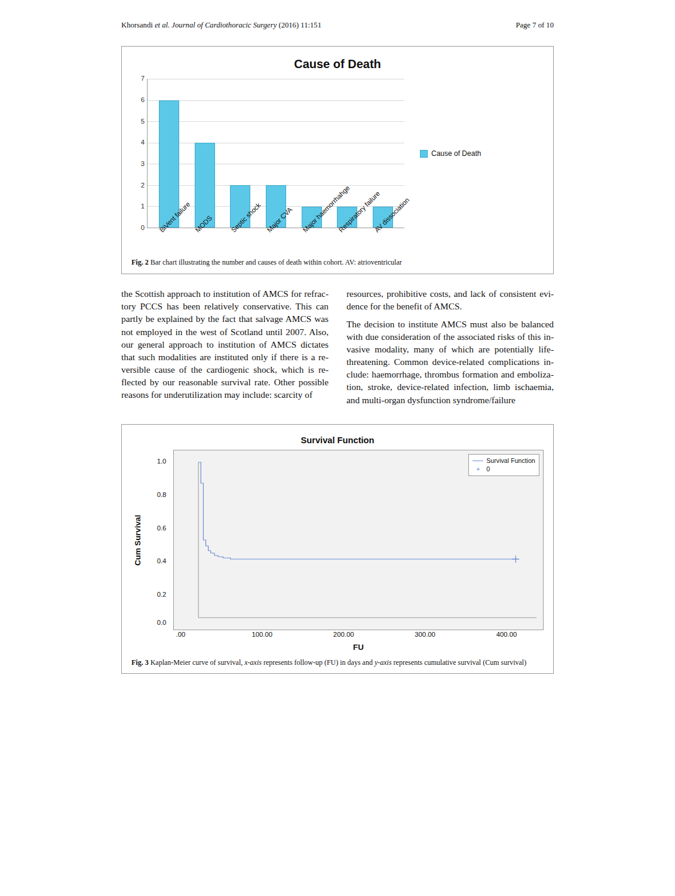Khorsandi et al. Journal of Cardiothoracic Surgery (2016) 11:151
Page 7 of 10
Cause of Death
7 6 5 4 3 2 1 0
Cause of Death
BiVent failure MODS Septic shock Major CVA Major haemorrhahge Respiratory failure AV dissociation
Fig. 2 Bar chart illustrating the number and causes of death within cohort. AV: atrioventricular
the Scottish approach to institution of AMCS for refractory PCCS has been relatively conservative. This can partly be explained by the fact that salvage AMCS was not employed in the west of Scotland until 2007. Also, our general approach to institution of AMCS dictates that such modalities are instituted only if there is a reversible cause of the cardiogenic shock, which is reflected by our reasonable survival rate. Other possible reasons for underutilization may include: scarcity of
resources, prohibitive costs, and lack of consistent evidence for the benefit of AMCS.
The decision to institute AMCS must also be balanced with due consideration of the associated risks of this invasive modality, many of which are potentially life-threatening. Common device-related complications include: haemorrhage, thrombus formation and embolization, stroke, device-related infection, limb ischaemia, and multi-organ dysfunction syndrome/failure
Survival Function
Cum Survival
1.0 0.8 0.6 0.4 0.2 0.0
Survival Function
+0
.00 100.00 200.00 300.00 400.00
FU
Fig. 3 Kaplan-Meier curve of survival, x-axis represents follow-up (FU) in days and y-axis represents cumulative survival (Cum survival)